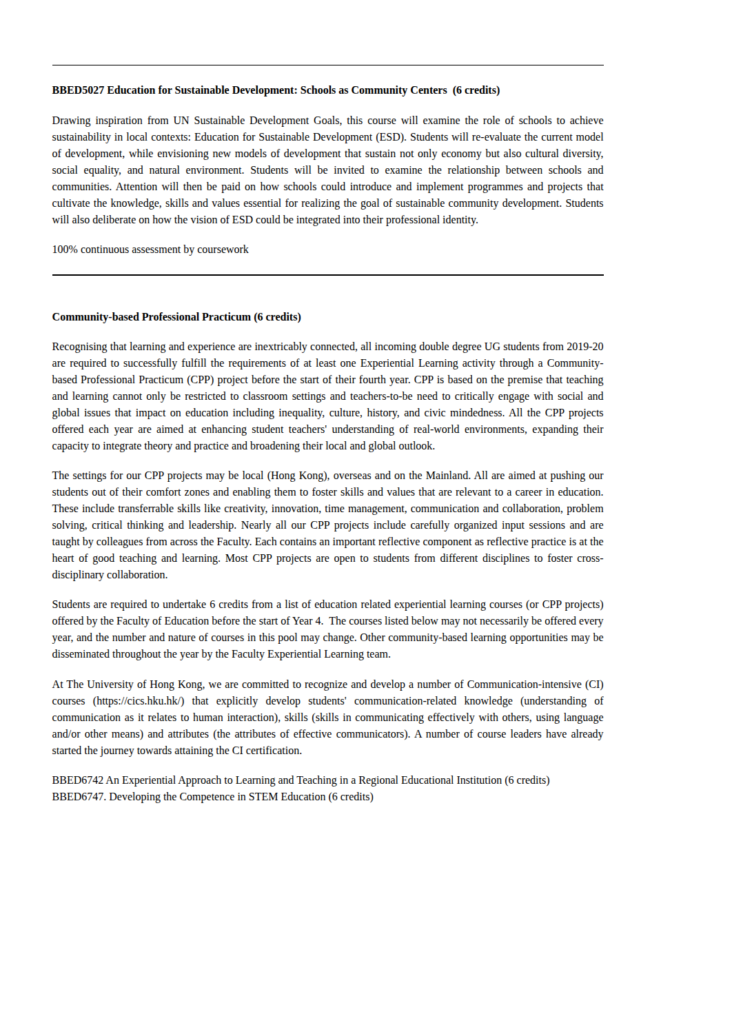BBED5027 Education for Sustainable Development: Schools as Community Centers (6 credits)
Drawing inspiration from UN Sustainable Development Goals, this course will examine the role of schools to achieve sustainability in local contexts: Education for Sustainable Development (ESD). Students will re-evaluate the current model of development, while envisioning new models of development that sustain not only economy but also cultural diversity, social equality, and natural environment. Students will be invited to examine the relationship between schools and communities. Attention will then be paid on how schools could introduce and implement programmes and projects that cultivate the knowledge, skills and values essential for realizing the goal of sustainable community development. Students will also deliberate on how the vision of ESD could be integrated into their professional identity.
100% continuous assessment by coursework
Community-based Professional Practicum (6 credits)
Recognising that learning and experience are inextricably connected, all incoming double degree UG students from 2019-20 are required to successfully fulfill the requirements of at least one Experiential Learning activity through a Community-based Professional Practicum (CPP) project before the start of their fourth year. CPP is based on the premise that teaching and learning cannot only be restricted to classroom settings and teachers-to-be need to critically engage with social and global issues that impact on education including inequality, culture, history, and civic mindedness. All the CPP projects offered each year are aimed at enhancing student teachers' understanding of real-world environments, expanding their capacity to integrate theory and practice and broadening their local and global outlook.
The settings for our CPP projects may be local (Hong Kong), overseas and on the Mainland. All are aimed at pushing our students out of their comfort zones and enabling them to foster skills and values that are relevant to a career in education. These include transferrable skills like creativity, innovation, time management, communication and collaboration, problem solving, critical thinking and leadership. Nearly all our CPP projects include carefully organized input sessions and are taught by colleagues from across the Faculty. Each contains an important reflective component as reflective practice is at the heart of good teaching and learning. Most CPP projects are open to students from different disciplines to foster cross-disciplinary collaboration.
Students are required to undertake 6 credits from a list of education related experiential learning courses (or CPP projects) offered by the Faculty of Education before the start of Year 4. The courses listed below may not necessarily be offered every year, and the number and nature of courses in this pool may change. Other community-based learning opportunities may be disseminated throughout the year by the Faculty Experiential Learning team.
At The University of Hong Kong, we are committed to recognize and develop a number of Communication-intensive (CI) courses (https://cics.hku.hk/) that explicitly develop students' communication-related knowledge (understanding of communication as it relates to human interaction), skills (skills in communicating effectively with others, using language and/or other means) and attributes (the attributes of effective communicators). A number of course leaders have already started the journey towards attaining the CI certification.
BBED6742 An Experiential Approach to Learning and Teaching in a Regional Educational Institution (6 credits)
BBED6747. Developing the Competence in STEM Education (6 credits)